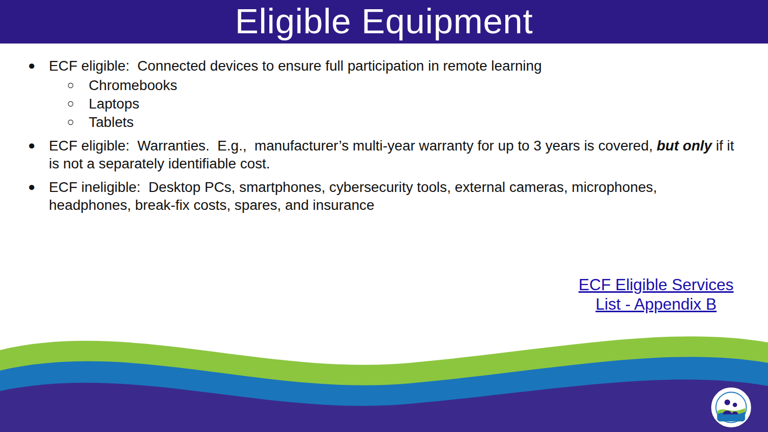Eligible Equipment
ECF eligible: Connected devices to ensure full participation in remote learning
Chromebooks
Laptops
Tablets
ECF eligible: Warranties. E.g., manufacturer’s multi-year warranty for up to 3 years is covered, but only if it is not a separately identifiable cost.
ECF ineligible: Desktop PCs, smartphones, cybersecurity tools, external cameras, microphones, headphones, break-fix costs, spares, and insurance
ECF Eligible Services
List - Appendix B